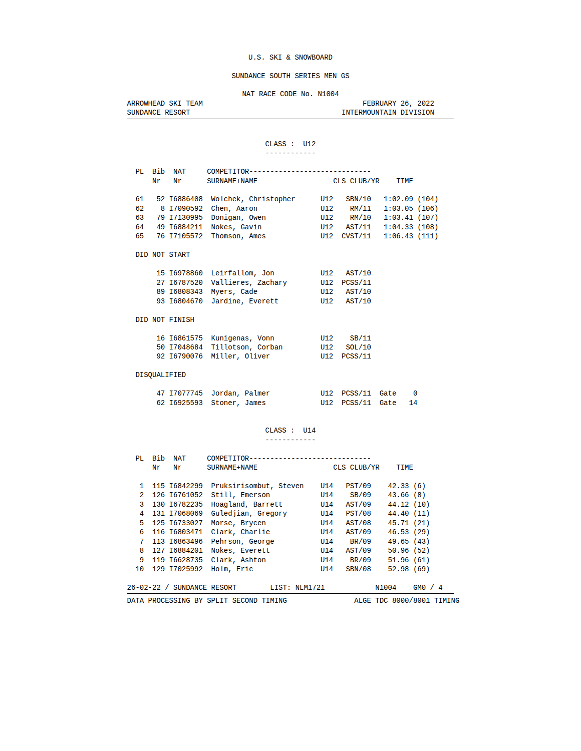U.S. SKI & SNOWBOARD
 
SUNDANCE SOUTH SERIES MEN GS
 
NAT RACE CODE No. N1004
ARROWHEAD SKI TEAM                                      FEBRUARY 26, 2022
SUNDANCE RESORT                                    INTERMOUNTAIN DIVISION
 
 
CLASS :  U12
------------
 
  PL  Bib  NAT     COMPETITOR-----------------------------
      Nr   Nr      SURNAME+NAME                  CLS CLUB/YR    TIME
 
  61   52 I6886408  Wolchek, Christopher      U12   SBN/10   1:02.09 (104)
  62    8 I7090592  Chen, Aaron               U12    RM/11   1:03.05 (106)
  63   79 I7130995  Donigan, Owen             U12    RM/10   1:03.41 (107)
  64   49 I6884211  Nokes, Gavin              U12   AST/11   1:04.33 (108)
  65   76 I7105572  Thomson, Ames             U12  CVST/11   1:06.43 (111)
 
  DID NOT START
 
       15 I6978860  Leirfallom, Jon           U12   AST/10
       27 I6787520  Vallieres, Zachary        U12  PCSS/11
       89 I6808343  Myers, Cade               U12   AST/10
       93 I6804670  Jardine, Everett          U12   AST/10
 
  DID NOT FINISH
 
       16 I6861575  Kunigenas, Vonn           U12    SB/11
       50 I7048684  Tillotson, Corban         U12   SOL/10
       92 I6790076  Miller, Oliver            U12  PCSS/11
 
  DISQUALIFIED
 
       47 I7077745  Jordan, Palmer            U12  PCSS/11  Gate    0
       62 I6925593  Stoner, James             U12  PCSS/11  Gate   14
 
 
CLASS :  U14
------------
 
  PL  Bib  NAT     COMPETITOR-----------------------------
      Nr   Nr      SURNAME+NAME                  CLS CLUB/YR    TIME
 
   1  115 I6842299  Pruksirisombut, Steven    U14   PST/09    42.33 (6)
   2  126 I6761052  Still, Emerson            U14    SB/09    43.66 (8)
   3  130 I6782235  Hoagland, Barrett         U14   AST/09    44.12 (10)
   4  131 I7068069  Guledjian, Gregory        U14   PST/08    44.40 (11)
   5  125 I6733027  Morse, Brycen             U14   AST/08    45.71 (21)
   6  116 I6803471  Clark, Charlie            U14   AST/09    46.53 (29)
   7  113 I6863496  Pehrson, George           U14    BR/09    49.65 (43)
   8  127 I6884201  Nokes, Everett            U14   AST/09    50.96 (52)
   9  119 I6628735  Clark, Ashton             U14    BR/09    51.96 (61)
  10  129 I7025992  Holm, Eric                U14   SBN/08    52.98 (69)
 
26-02-22 / SUNDANCE RESORT        LIST: NLM1721            N1004    GM0 / 4
DATA PROCESSING BY SPLIT SECOND TIMING                ALGE TDC 8000/8001 TIMING